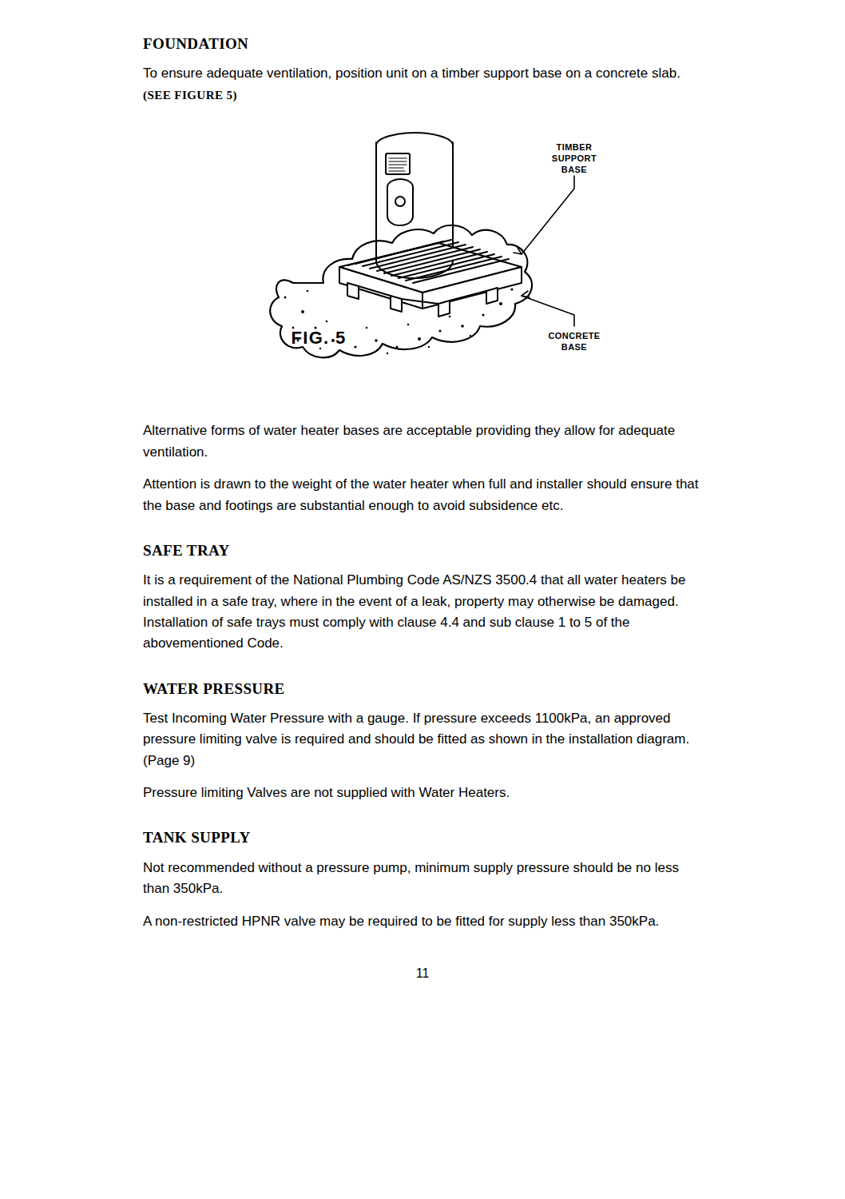FOUNDATION
To ensure adequate ventilation, position unit on a timber support base on a concrete slab. (SEE FIGURE 5)
TIMBER SUPPORT BASE CONCRETE BASE FIG. 5
Alternative forms of water heater bases are acceptable providing they allow for adequate ventilation.
Attention is drawn to the weight of the water heater when full and installer should ensure that the base and footings are substantial enough to avoid subsidence etc.
SAFE TRAY
It is a requirement of the National Plumbing Code AS/NZS 3500.4 that all water heaters be installed in a safe tray, where in the event of a leak, property may otherwise be damaged. Installation of safe trays must comply with clause 4.4 and sub clause 1 to 5 of the abovementioned Code.
WATER PRESSURE
Test Incoming Water Pressure with a gauge. If pressure exceeds 1100kPa, an approved pressure limiting valve is required and should be fitted as shown in the installation diagram. (Page 9)
Pressure limiting Valves are not supplied with Water Heaters.
TANK SUPPLY
Not recommended without a pressure pump, minimum supply pressure should be no less than 350kPa.
A non-restricted HPNR valve may be required to be fitted for supply less than 350kPa.
11